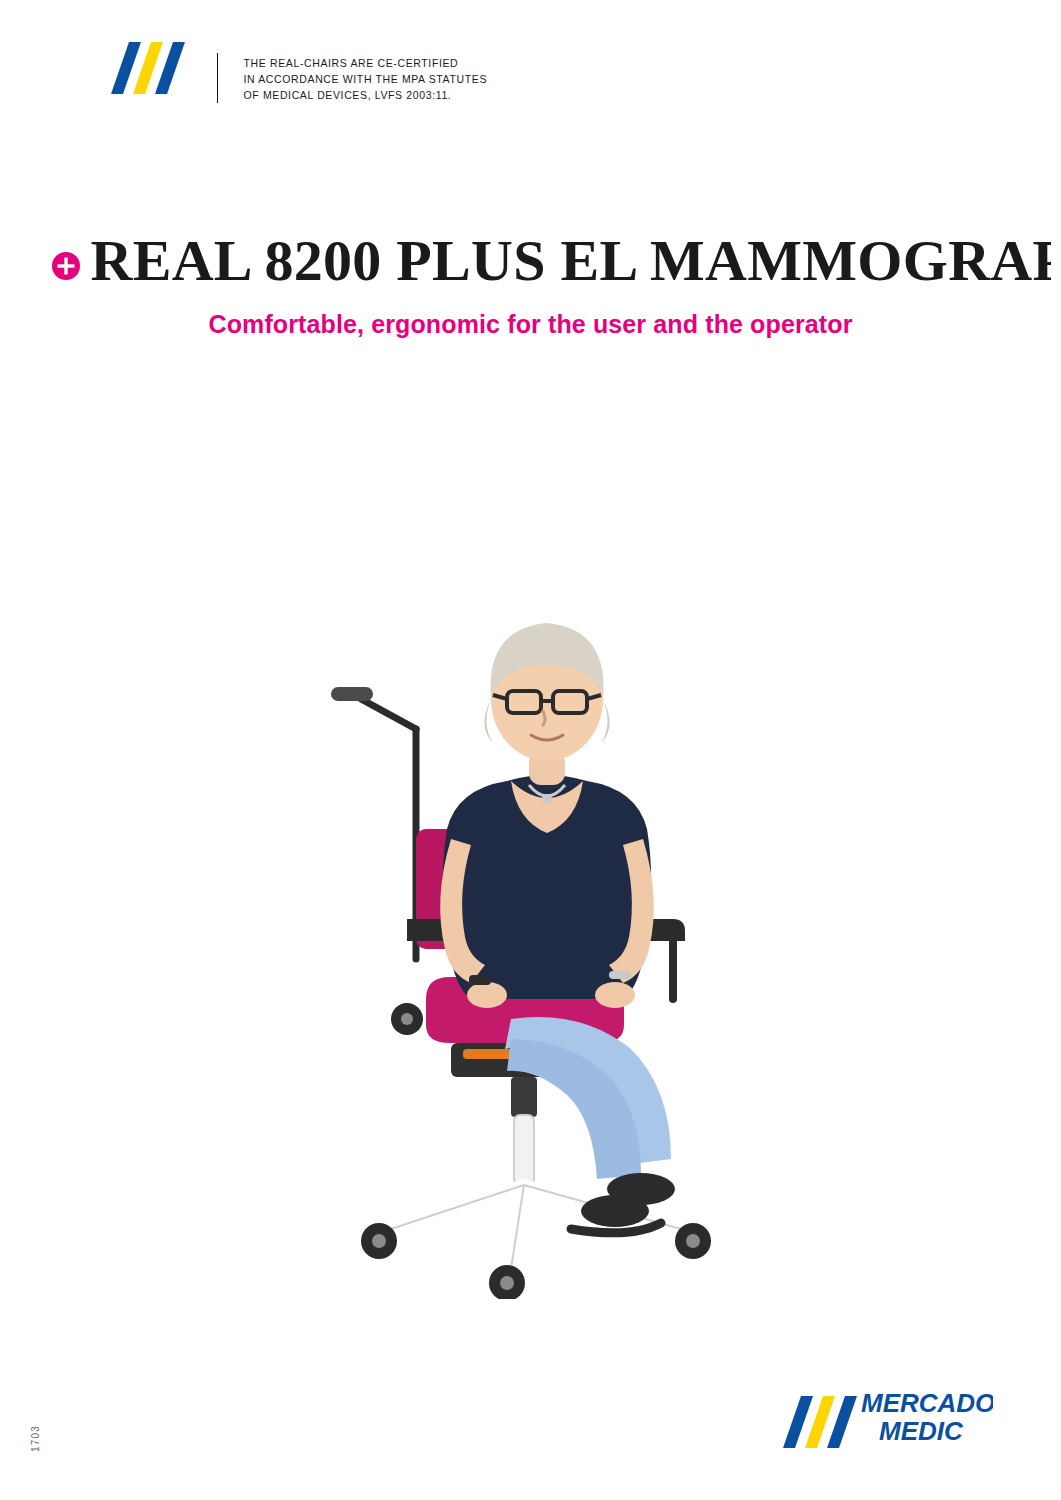The REAL-chairs are CE-certified
in accordance with the MPA statutes
of medical devices, LVFS 2003:11.
REAL 8200 PLUS EL MAMMOGRAPHY
Comfortable, ergonomic for the user and the operator
Woman seated in a REAL 8200 Plus EL Mammography chair
Mercado Medic MERCADO MEDIC
1703